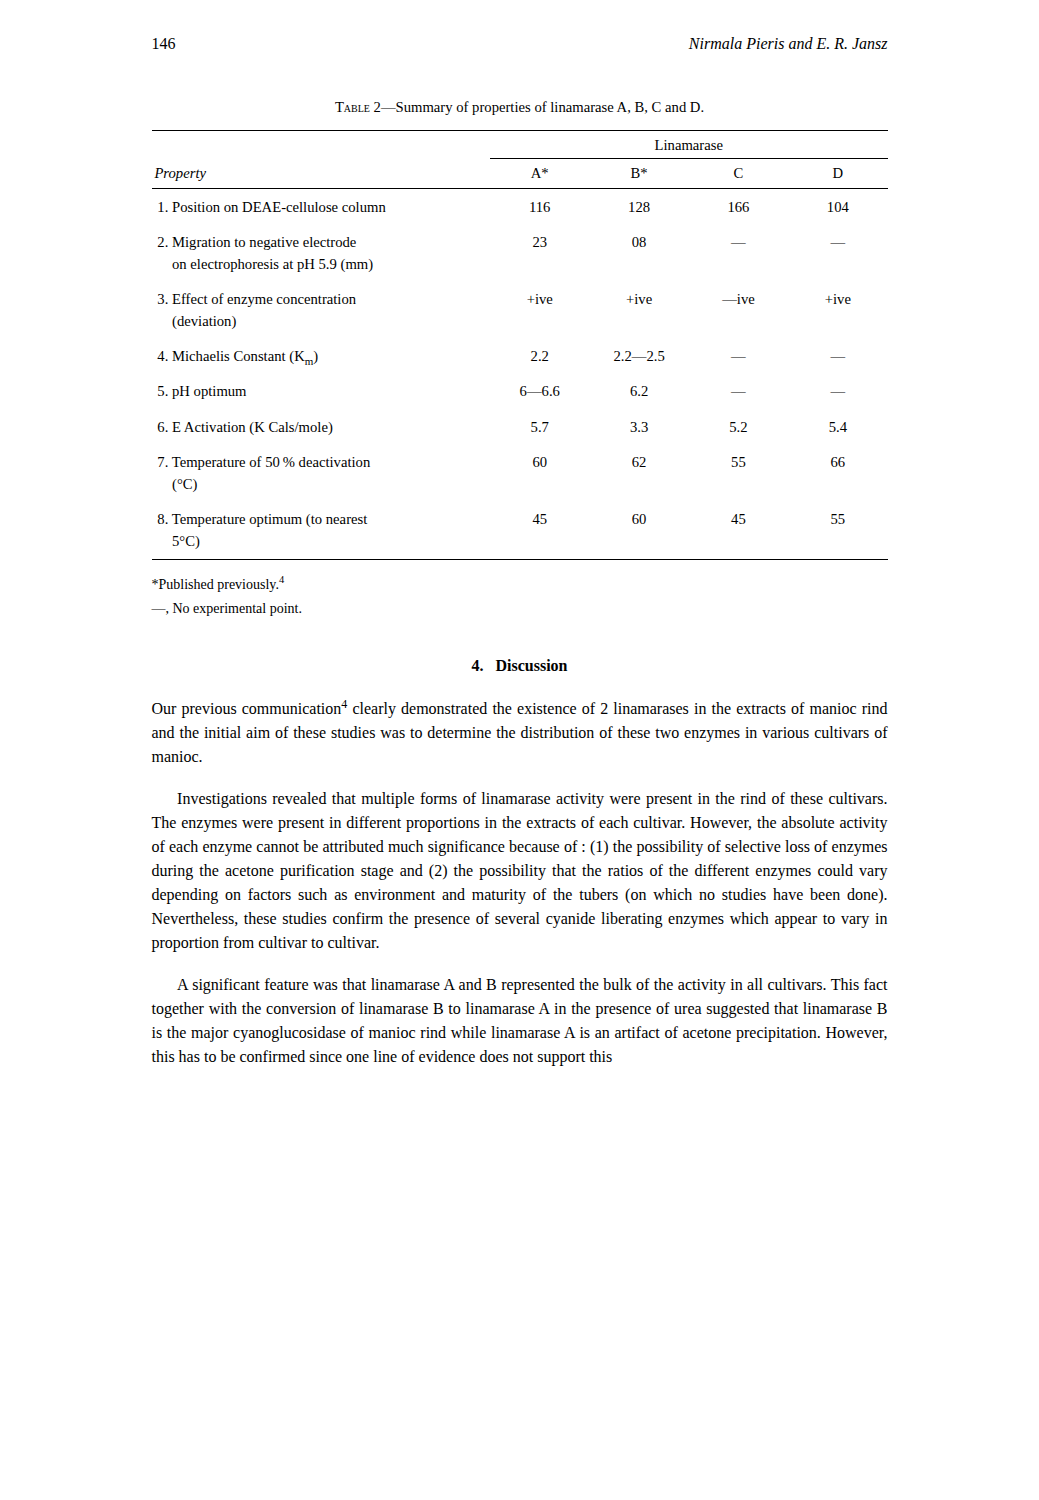146 Nirmala Pieris and E. R. Jansz
Table 2—Summary of properties of linamarase A, B, C and D.
| Property | Linamarase |
| --- | --- |
| A* | B* | C | D |
| 1. Position on DEAE-cellulose column | 116 | 128 | 166 | 104 |
| 2. Migration to negative electrode on electrophoresis at pH 5.9 (mm) | 23 | 08 | — | — |
| 3. Effect of enzyme concentration (deviation) | +ive | +ive | —ive | +ive |
| 4. Michaelis Constant (K m ) | 2.2 | 2.2—2.5 | — | — |
| 5. pH optimum | 6—6.6 | 6.2 | — | — |
| 6. E Activation (K Cals/mole) | 5.7 | 3.3 | 5.2 | 5.4 |
| 7. Temperature of 50 % deactivation (°C) | 60 | 62 | 55 | 66 |
| 8. Temperature optimum (to nearest 5°C) | 45 | 60 | 45 | 55 |
*Published previously.4
—, No experimental point.
4. Discussion
Our previous communication4 clearly demonstrated the existence of 2 linamarases in the extracts of manioc rind and the initial aim of these studies was to determine the distribution of these two enzymes in various cultivars of manioc.
Investigations revealed that multiple forms of linamarase activity were present in the rind of these cultivars. The enzymes were present in different proportions in the extracts of each cultivar. However, the absolute activity of each enzyme cannot be attributed much significance because of : (1) the possibility of selective loss of enzymes during the acetone purification stage and (2) the possibility that the ratios of the different enzymes could vary depending on factors such as environment and maturity of the tubers (on which no studies have been done). Nevertheless, these studies confirm the presence of several cyanide liberating enzymes which appear to vary in proportion from cultivar to cultivar.
A significant feature was that linamarase A and B represented the bulk of the activity in all cultivars. This fact together with the conversion of linamarase B to linamarase A in the presence of urea suggested that linamarase B is the major cyanoglucosidase of manioc rind while linamarase A is an artifact of acetone precipitation. However, this has to be confirmed since one line of evidence does not support this